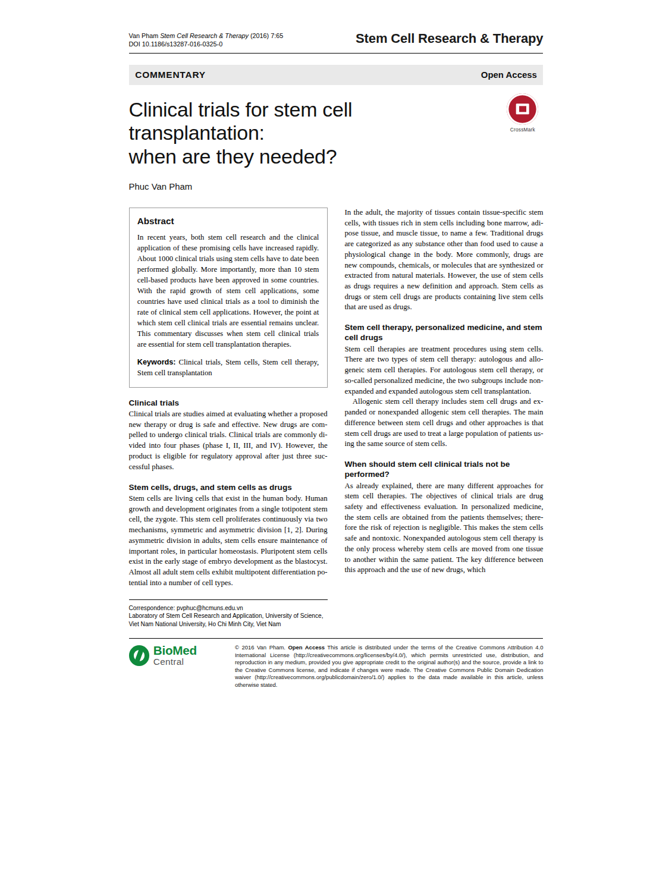Van Pham Stem Cell Research & Therapy (2016) 7:65
DOI 10.1186/s13287-016-0325-0
Stem Cell Research & Therapy
COMMENTARY
Open Access
CrossMark
Clinical trials for stem cell transplantation:
when are they needed?
Phuc Van Pham
Abstract
In recent years, both stem cell research and the clinical application of these promising cells have increased rapidly. About 1000 clinical trials using stem cells have to date been performed globally. More importantly, more than 10 stem cell-based products have been approved in some countries. With the rapid growth of stem cell applications, some countries have used clinical trials as a tool to diminish the rate of clinical stem cell applications. However, the point at which stem cell clinical trials are essential remains unclear. This commentary discusses when stem cell clinical trials are essential for stem cell transplantation therapies.
Keywords: Clinical trials, Stem cells, Stem cell therapy, Stem cell transplantation
Clinical trials
Clinical trials are studies aimed at evaluating whether a proposed new therapy or drug is safe and effective. New drugs are compelled to undergo clinical trials. Clinical trials are commonly divided into four phases (phase I, II, III, and IV). However, the product is eligible for regulatory approval after just three successful phases.
Stem cells, drugs, and stem cells as drugs
Stem cells are living cells that exist in the human body. Human growth and development originates from a single totipotent stem cell, the zygote. This stem cell proliferates continuously via two mechanisms, symmetric and asymmetric division [1, 2]. During asymmetric division in adults, stem cells ensure maintenance of important roles, in particular homeostasis. Pluripotent stem cells exist in the early stage of embryo development as the blastocyst. Almost all adult stem cells exhibit multipotent differentiation potential into a number of cell types.
Correspondence: pvphuc@hcmuns.edu.vn
Laboratory of Stem Cell Research and Application, University of Science, Viet Nam National University, Ho Chi Minh City, Viet Nam
In the adult, the majority of tissues contain tissue-specific stem cells, with tissues rich in stem cells including bone marrow, adipose tissue, and muscle tissue, to name a few. Traditional drugs are categorized as any substance other than food used to cause a physiological change in the body. More commonly, drugs are new compounds, chemicals, or molecules that are synthesized or extracted from natural materials. However, the use of stem cells as drugs requires a new definition and approach. Stem cells as drugs or stem cell drugs are products containing live stem cells that are used as drugs.
Stem cell therapy, personalized medicine, and stem cell drugs
Stem cell therapies are treatment procedures using stem cells. There are two types of stem cell therapy: autologous and allogeneic stem cell therapies. For autologous stem cell therapy, or so-called personalized medicine, the two subgroups include nonexpanded and expanded autologous stem cell transplantation.
Allogenic stem cell therapy includes stem cell drugs and expanded or nonexpanded allogenic stem cell therapies. The main difference between stem cell drugs and other approaches is that stem cell drugs are used to treat a large population of patients using the same source of stem cells.
When should stem cell clinical trials not be performed?
As already explained, there are many different approaches for stem cell therapies. The objectives of clinical trials are drug safety and effectiveness evaluation. In personalized medicine, the stem cells are obtained from the patients themselves; therefore the risk of rejection is negligible. This makes the stem cells safe and nontoxic. Nonexpanded autologous stem cell therapy is the only process whereby stem cells are moved from one tissue to another within the same patient. The key difference between this approach and the use of new drugs, which
BioMed
Central
© 2016 Van Pham. Open Access This article is distributed under the terms of the Creative Commons Attribution 4.0 International License (http://creativecommons.org/licenses/by/4.0/), which permits unrestricted use, distribution, and reproduction in any medium, provided you give appropriate credit to the original author(s) and the source, provide a link to the Creative Commons license, and indicate if changes were made. The Creative Commons Public Domain Dedication waiver (http://creativecommons.org/publicdomain/zero/1.0/) applies to the data made available in this article, unless otherwise stated.